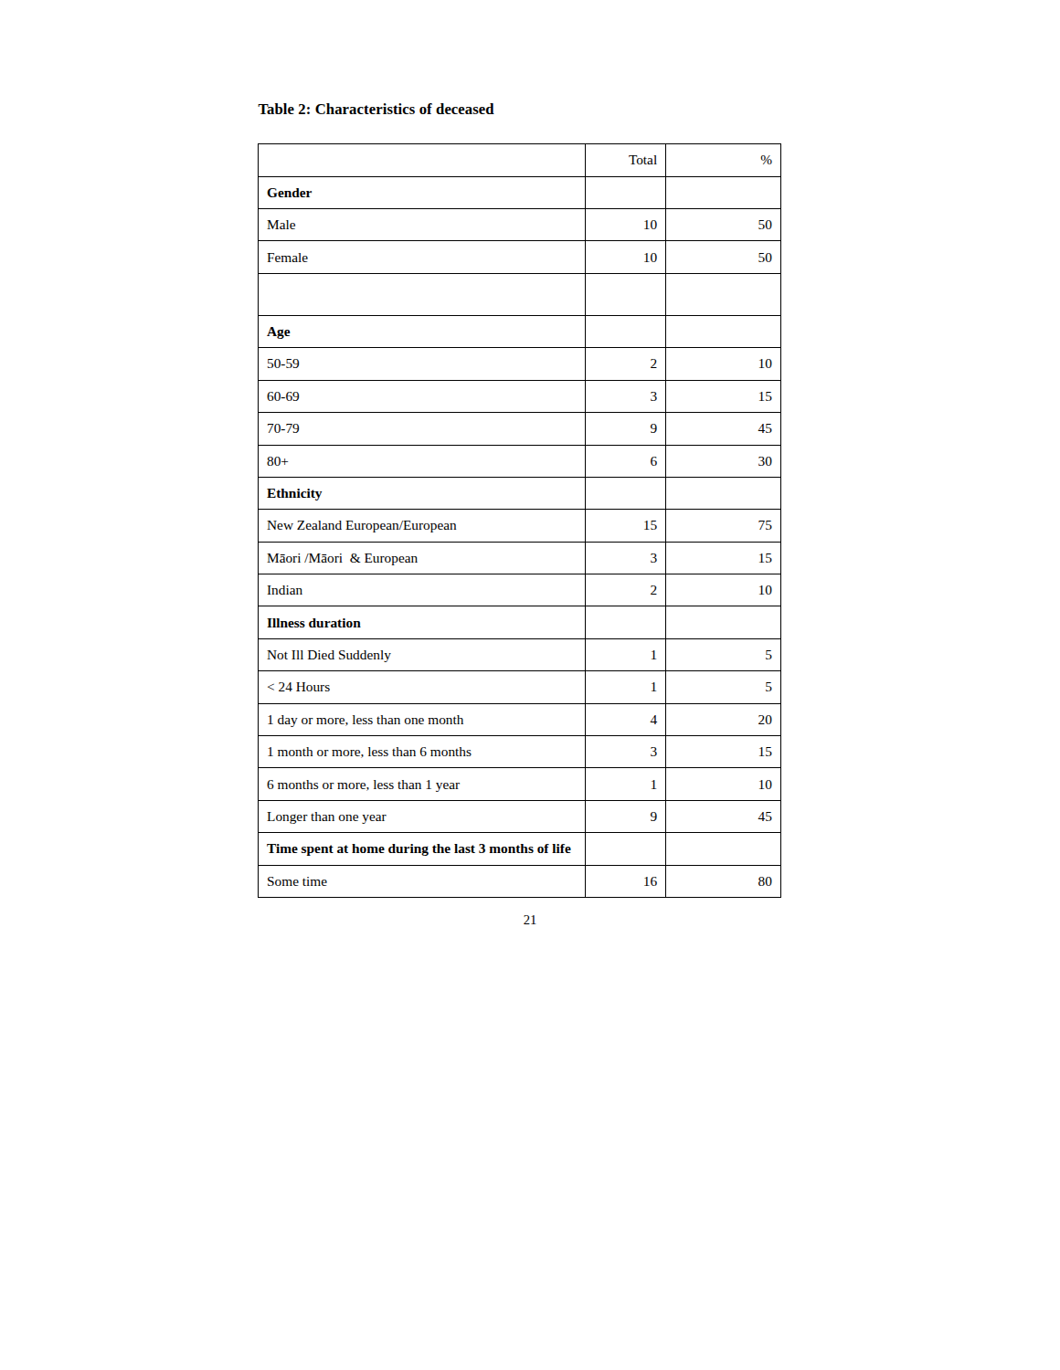Table 2: Characteristics of deceased
| | Total | % |
| Gender | | |
| Male | 10 | 50 |
| Female | 10 | 50 |
| Age | | |
| 50-59 | 2 | 10 |
| 60-69 | 3 | 15 |
| 70-79 | 9 | 45 |
| 80+ | 6 | 30 |
| Ethnicity | | |
| New Zealand European/European | 15 | 75 |
| Māori /Māori & European | 3 | 15 |
| Indian | 2 | 10 |
| Illness duration | | |
| Not Ill Died Suddenly | 1 | 5 |
| < 24 Hours | 1 | 5 |
| 1 day or more, less than one month | 4 | 20 |
| 1 month or more, less than 6 months | 3 | 15 |
| 6 months or more, less than 1 year | 1 | 10 |
| Longer than one year | 9 | 45 |
| Time spent at home during the last 3 months of life | | |
| Some time | 16 | 80 |
21